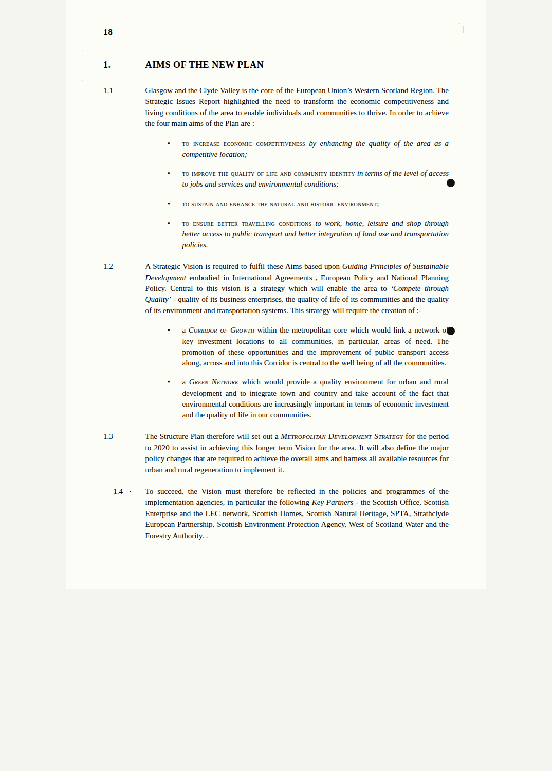′
│
·
·
18
1. AIMS OF THE NEW PLAN
1.1 Glasgow and the Clyde Valley is the core of the European Union’s Western Scotland Region. The Strategic Issues Report highlighted the need to transform the economic competitiveness and living conditions of the area to enable individuals and communities to thrive. In order to achieve the four main aims of the Plan are :
to increase economic competitiveness by enhancing the quality of the area as a competitive location;
to improve the quality of life and community identity in terms of the level of access to jobs and services and environmental conditions;
to sustain and enhance the natural and historic environment;
to ensure better travelling conditions to work, home, leisure and shop through better access to public transport and better integration of land use and transportation policies.
1.2 A Strategic Vision is required to fulfil these Aims based upon Guiding Principles of Sustainable Development embodied in International Agreements , European Policy and National Planning Policy. Central to this vision is a strategy which will enable the area to ‘Compete through Quality’ - quality of its business enterprises, the quality of life of its communities and the quality of its environment and transportation systems. This strategy will require the creation of :-
a Corridor of Growth within the metropolitan core which would link a network of key investment locations to all communities, in particular, areas of need. The promotion of these opportunities and the improvement of public transport access along, across and into this Corridor is central to the well being of all the communities.
a Green Network which would provide a quality environment for urban and rural development and to integrate town and country and take account of the fact that environmental conditions are increasingly important in terms of economic investment and the quality of life in our communities.
1.3 The Structure Plan therefore will set out a Metropolitan Development Strategy for the period to 2020 to assist in achieving this longer term Vision for the area. It will also define the major policy changes that are required to achieve the overall aims and harness all available resources for urban and rural regeneration to implement it.
· 1.4 To succeed, the Vision must therefore be reflected in the policies and programmes of the implementation agencies, in particular the following Key Partners - the Scottish Office, Scottish Enterprise and the LEC network, Scottish Homes, Scottish Natural Heritage, SPTA, Strathclyde European Partnership, Scottish Environment Protection Agency, West of Scotland Water and the Forestry Authority. .